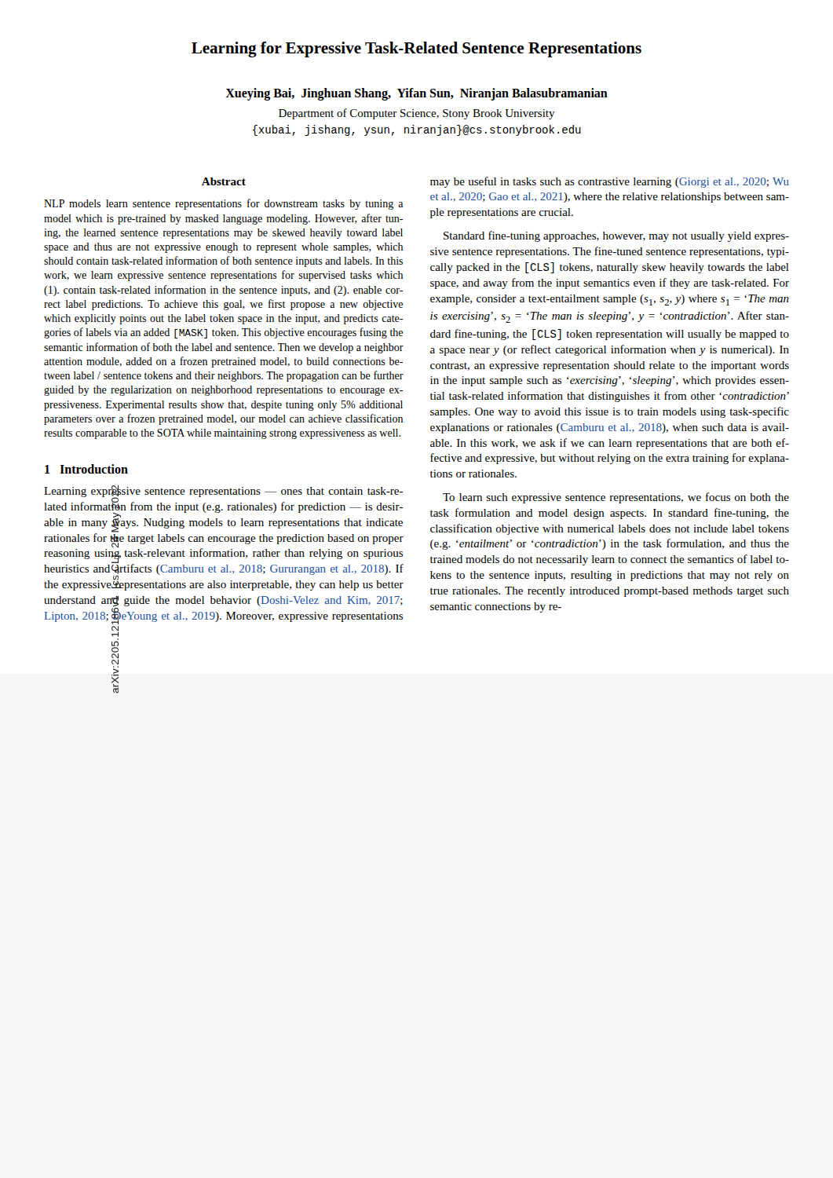arXiv:2205.12186v1 [cs.CL] 24 May 2022
Learning for Expressive Task-Related Sentence Representations
Xueying Bai, Jinghuan Shang, Yifan Sun, Niranjan Balasubramanian
Department of Computer Science, Stony Brook University
{xubai, jishang, ysun, niranjan}@cs.stonybrook.edu
Abstract
NLP models learn sentence representations for downstream tasks by tuning a model which is pre-trained by masked language modeling. However, after tuning, the learned sentence representations may be skewed heavily toward label space and thus are not expressive enough to represent whole samples, which should contain task-related information of both sentence inputs and labels. In this work, we learn expressive sentence representations for supervised tasks which (1). contain task-related information in the sentence inputs, and (2). enable correct label predictions. To achieve this goal, we first propose a new objective which explicitly points out the label token space in the input, and predicts categories of labels via an added [MASK] token. This objective encourages fusing the semantic information of both the label and sentence. Then we develop a neighbor attention module, added on a frozen pretrained model, to build connections between label / sentence tokens and their neighbors. The propagation can be further guided by the regularization on neighborhood representations to encourage expressiveness. Experimental results show that, despite tuning only 5% additional parameters over a frozen pretrained model, our model can achieve classification results comparable to the SOTA while maintaining strong expressiveness as well.
1 Introduction
Learning expressive sentence representations — ones that contain task-related information from the input (e.g. rationales) for prediction — is desirable in many ways. Nudging models to learn representations that indicate rationales for the target labels can encourage the prediction based on proper reasoning using task-relevant information, rather than relying on spurious heuristics and artifacts (Camburu et al., 2018; Gururangan et al., 2018). If the expressive representations are also interpretable, they can help us better understand and guide the model behavior (Doshi-Velez and Kim, 2017; Lipton, 2018; DeYoung et al., 2019). Moreover, expressive representations may be useful in tasks such as contrastive learning (Giorgi et al., 2020; Wu et al., 2020; Gao et al., 2021), where the relative relationships between sample representations are crucial.
Standard fine-tuning approaches, however, may not usually yield expressive sentence representations. The fine-tuned sentence representations, typically packed in the [CLS] tokens, naturally skew heavily towards the label space, and away from the input semantics even if they are task-related. For example, consider a text-entailment sample (s1, s2, y) where s1 = ‘The man is exercising’, s2 = ‘The man is sleeping’, y = ‘contradiction’. After standard fine-tuning, the [CLS] token representation will usually be mapped to a space near y (or reflect categorical information when y is numerical). In contrast, an expressive representation should relate to the important words in the input sample such as ‘exercising’, ‘sleeping’, which provides essential task-related information that distinguishes it from other ‘contradiction’ samples. One way to avoid this issue is to train models using task-specific explanations or rationales (Camburu et al., 2018), when such data is available. In this work, we ask if we can learn representations that are both effective and expressive, but without relying on the extra training for explanations or rationales.
To learn such expressive sentence representations, we focus on both the task formulation and model design aspects. In standard fine-tuning, the classification objective with numerical labels does not include label tokens (e.g. ‘entailment’ or ‘contradiction’) in the task formulation, and thus the trained models do not necessarily learn to connect the semantics of label tokens to the sentence inputs, resulting in predictions that may not rely on true rationales. The recently introduced prompt-based methods target such semantic connections by re-